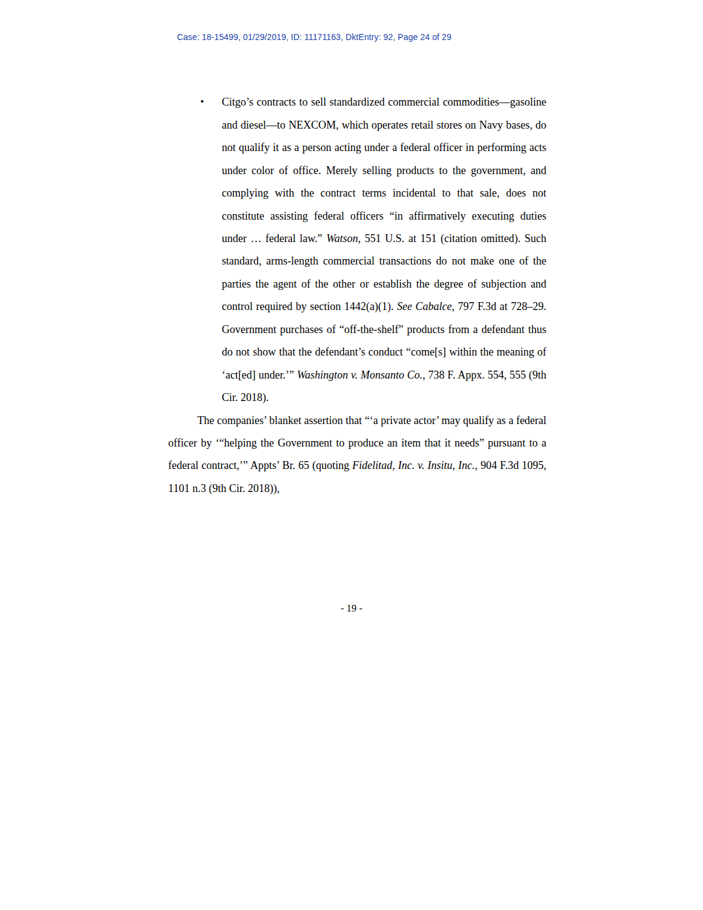Case: 18-15499, 01/29/2019, ID: 11171163, DktEntry: 92, Page 24 of 29
Citgo’s contracts to sell standardized commercial commodities—gasoline and diesel—to NEXCOM, which operates retail stores on Navy bases, do not qualify it as a person acting under a federal officer in performing acts under color of office. Merely selling products to the government, and complying with the contract terms incidental to that sale, does not constitute assisting federal officers “in affirmatively executing duties under … federal law.” Watson, 551 U.S. at 151 (citation omitted). Such standard, arms-length commercial transactions do not make one of the parties the agent of the other or establish the degree of subjection and control required by section 1442(a)(1). See Cabalce, 797 F.3d at 728–29. Government purchases of “off-the-shelf” products from a defendant thus do not show that the defendant’s conduct “come[s] within the meaning of ‘act[ed] under.’” Washington v. Monsanto Co., 738 F. Appx. 554, 555 (9th Cir. 2018).
The companies’ blanket assertion that “‘a private actor’ may qualify as a federal officer by ‘“helping the Government to produce an item that it needs” pursuant to a federal contract,’” Appts’ Br. 65 (quoting Fidelitad, Inc. v. Insitu, Inc., 904 F.3d 1095, 1101 n.3 (9th Cir. 2018)),
- 19 -